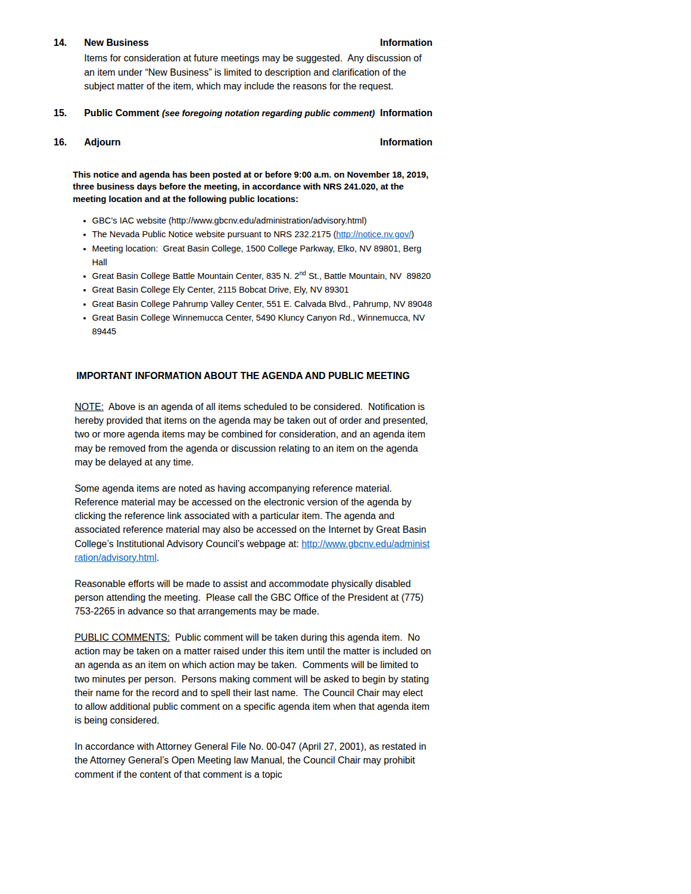14. New Business Information
Items for consideration at future meetings may be suggested. Any discussion of an item under “New Business” is limited to description and clarification of the subject matter of the item, which may include the reasons for the request.
15. Public Comment (see foregoing notation regarding public comment) Information
16. Adjourn Information
This notice and agenda has been posted at or before 9:00 a.m. on November 18, 2019, three business days before the meeting, in accordance with NRS 241.020, at the meeting location and at the following public locations:
GBC’s IAC website (http://www.gbcnv.edu/administration/advisory.html)
The Nevada Public Notice website pursuant to NRS 232.2175 (http://notice.nv.gov/)
Meeting location: Great Basin College, 1500 College Parkway, Elko, NV 89801, Berg Hall
Great Basin College Battle Mountain Center, 835 N. 2nd St., Battle Mountain, NV 89820
Great Basin College Ely Center, 2115 Bobcat Drive, Ely, NV 89301
Great Basin College Pahrump Valley Center, 551 E. Calvada Blvd., Pahrump, NV 89048
Great Basin College Winnemucca Center, 5490 Kluncy Canyon Rd., Winnemucca, NV 89445
IMPORTANT INFORMATION ABOUT THE AGENDA AND PUBLIC MEETING
NOTE: Above is an agenda of all items scheduled to be considered. Notification is hereby provided that items on the agenda may be taken out of order and presented, two or more agenda items may be combined for consideration, and an agenda item may be removed from the agenda or discussion relating to an item on the agenda may be delayed at any time.
Some agenda items are noted as having accompanying reference material. Reference material may be accessed on the electronic version of the agenda by clicking the reference link associated with a particular item. The agenda and associated reference material may also be accessed on the Internet by Great Basin College’s Institutional Advisory Council’s webpage at: http://www.gbcnv.edu/administration/advisory.html.
Reasonable efforts will be made to assist and accommodate physically disabled person attending the meeting. Please call the GBC Office of the President at (775) 753-2265 in advance so that arrangements may be made.
PUBLIC COMMENTS: Public comment will be taken during this agenda item. No action may be taken on a matter raised under this item until the matter is included on an agenda as an item on which action may be taken. Comments will be limited to two minutes per person. Persons making comment will be asked to begin by stating their name for the record and to spell their last name. The Council Chair may elect to allow additional public comment on a specific agenda item when that agenda item is being considered.
In accordance with Attorney General File No. 00-047 (April 27, 2001), as restated in the Attorney General’s Open Meeting law Manual, the Council Chair may prohibit comment if the content of that comment is a topic